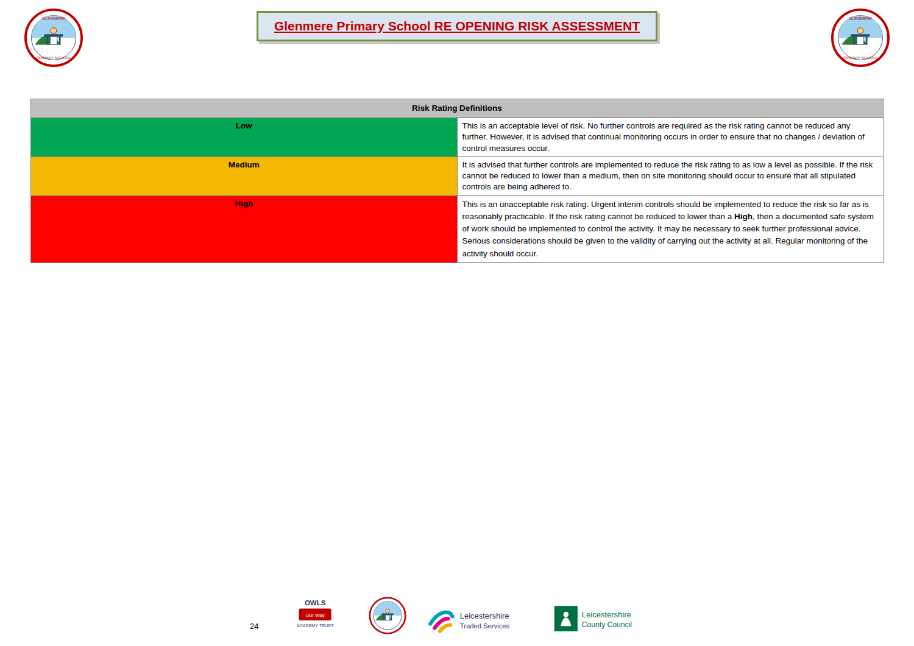GLENMERE PRIMARY SCHOOL
Glenmere Primary School RE OPENING RISK ASSESSMENT
GLENMERE PRIMARY SCHOOL
| Risk Rating Definitions |
| --- |
| Low | This is an acceptable level of risk. No further controls are required as the risk rating cannot be reduced any further. However, it is advised that continual monitoring occurs in order to ensure that no changes / deviation of control measures occur. |
| Medium | It is advised that further controls are implemented to reduce the risk rating to as low a level as possible. If the risk cannot be reduced to lower than a medium, then on site monitoring should occur to ensure that all stipulated controls are being adhered to. |
| High | This is an unacceptable risk rating. Urgent interim controls should be implemented to reduce the risk so far as is reasonably practicable. If the risk rating cannot be reduced to lower than a High , then a documented safe system of work should be implemented to control the activity. It may be necessary to seek further professional advice. Serious considerations should be given to the validity of carrying out the activity at all. Regular monitoring of the activity should occur. |
24 OWLS Our Way ACADEMY TRUST Leicestershire Traded Services Leicestershire County Council